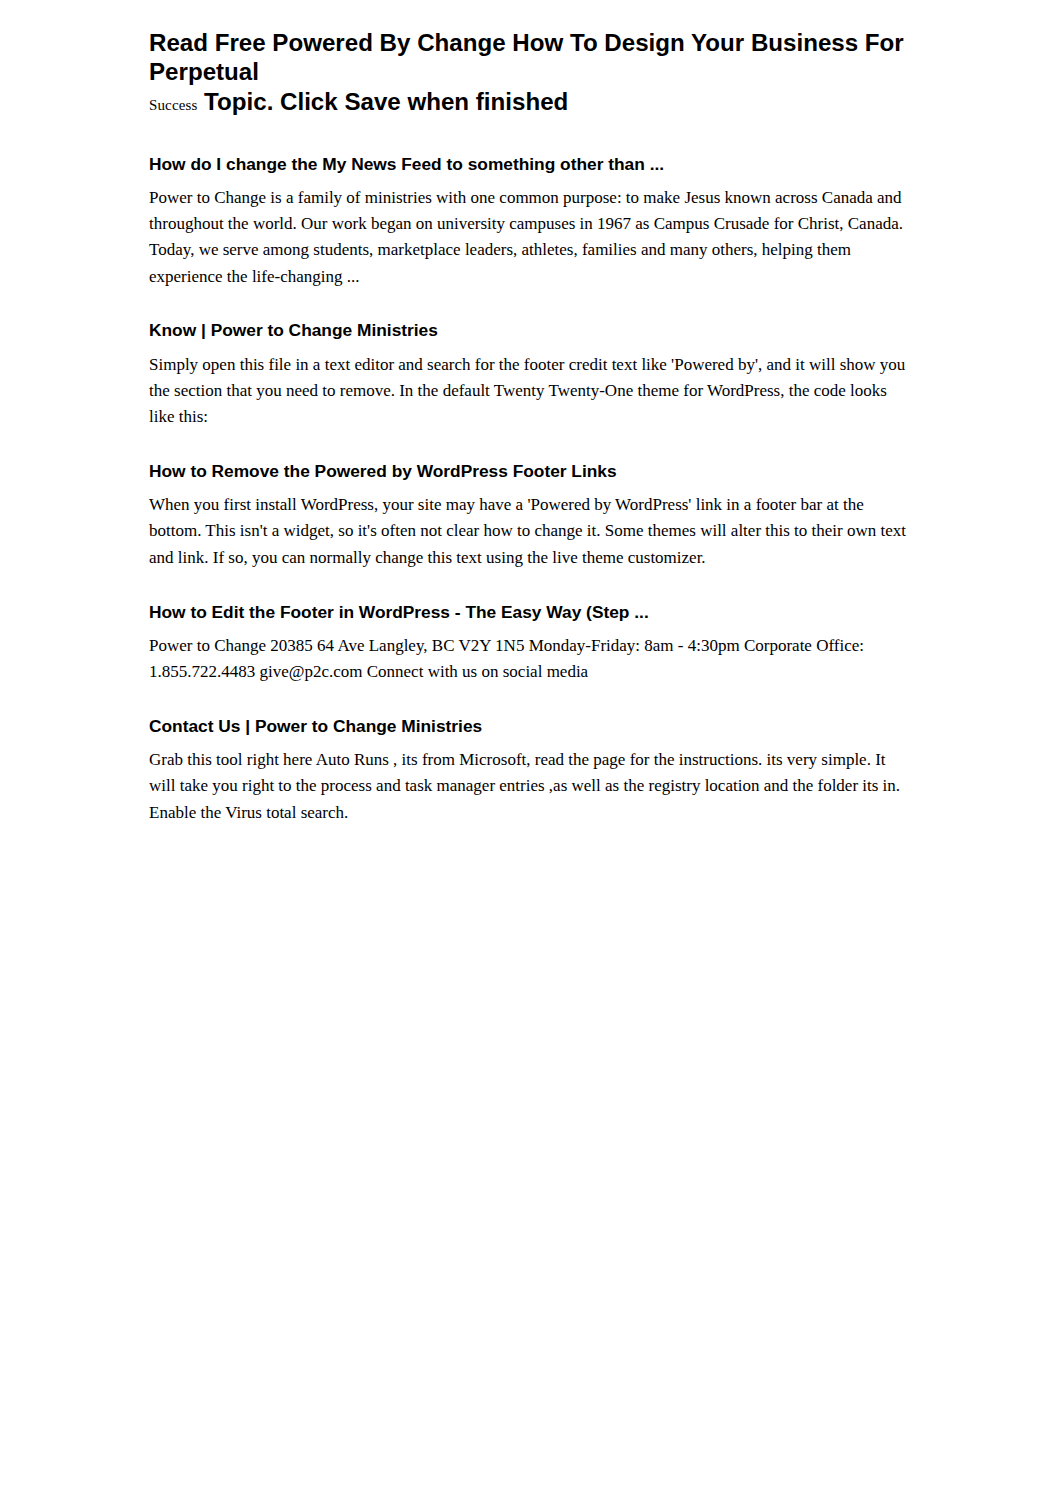Read Free Powered By Change How To Design Your Business For Perpetual Success Topic. Click Save when finished
How do I change the My News Feed to something other than ...
Power to Change is a family of ministries with one common purpose: to make Jesus known across Canada and throughout the world. Our work began on university campuses in 1967 as Campus Crusade for Christ, Canada. Today, we serve among students, marketplace leaders, athletes, families and many others, helping them experience the life-changing ...
Know | Power to Change Ministries
Simply open this file in a text editor and search for the footer credit text like 'Powered by', and it will show you the section that you need to remove. In the default Twenty Twenty-One theme for WordPress, the code looks like this:
How to Remove the Powered by WordPress Footer Links
When you first install WordPress, your site may have a 'Powered by WordPress' link in a footer bar at the bottom. This isn't a widget, so it's often not clear how to change it. Some themes will alter this to their own text and link. If so, you can normally change this text using the live theme customizer.
How to Edit the Footer in WordPress - The Easy Way (Step ...
Power to Change 20385 64 Ave Langley, BC V2Y 1N5 Monday-Friday: 8am - 4:30pm Corporate Office: 1.855.722.4483 give@p2c.com Connect with us on social media
Contact Us | Power to Change Ministries
Grab this tool right here Auto Runs , its from Microsoft, read the page for the instructions. its very simple. It will take you right to the process and task manager entries ,as well as the registry location and the folder its in. Enable the Virus total search.